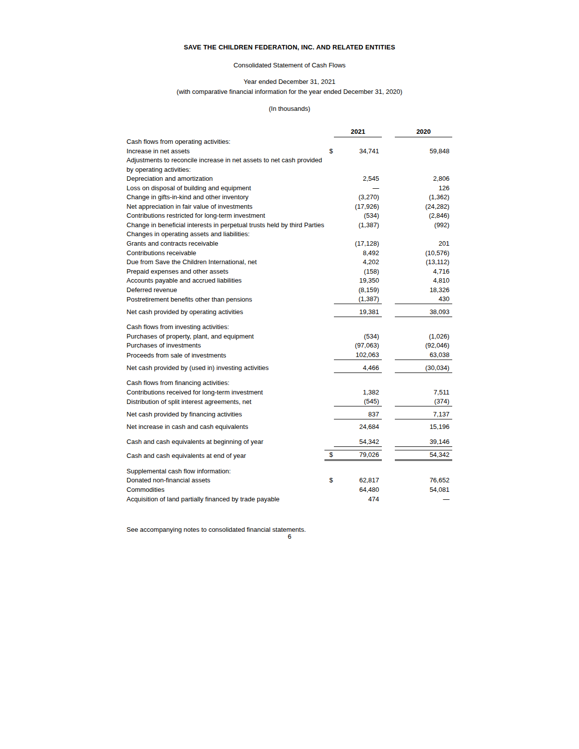SAVE THE CHILDREN FEDERATION, INC. AND RELATED ENTITIES
Consolidated Statement of Cash Flows
Year ended December 31, 2021
(with comparative financial information for the year ended December 31, 2020)
(In thousands)
| | | 2021 | | 2020 |
| Cash flows from operating activities: | | | | |
| Increase in net assets | $ | 34,741 | | 59,848 |
| Adjustments to reconcile increase in net assets to net cash provided | | | | |
| by operating activities: | | | | |
| Depreciation and amortization | | 2,545 | | 2,806 |
| Loss on disposal of building and equipment | | — | | 126 |
| Change in gifts-in-kind and other inventory | | (3,270) | | (1,362) |
| Net appreciation in fair value of investments | | (17,926) | | (24,282) |
| Contributions restricted for long-term investment | | (534) | | (2,846) |
| Change in beneficial interests in perpetual trusts held by third Parties | | (1,387) | | (992) |
| Changes in operating assets and liabilities: | | | | |
| Grants and contracts receivable | | (17,128) | | 201 |
| Contributions receivable | | 8,492 | | (10,576) |
| Due from Save the Children International, net | | 4,202 | | (13,112) |
| Prepaid expenses and other assets | | (158) | | 4,716 |
| Accounts payable and accrued liabilities | | 19,350 | | 4,810 |
| Deferred revenue | | (8,159) | | 18,326 |
| Postretirement benefits other than pensions | | (1,387) | | 430 |
| Net cash provided by operating activities | | 19,381 | | 38,093 |
| Cash flows from investing activities: | | | | |
| Purchases of property, plant, and equipment | | (534) | | (1,026) |
| Purchases of investments | | (97,063) | | (92,046) |
| Proceeds from sale of investments | | 102,063 | | 63,038 |
| Net cash provided by (used in) investing activities | | 4,466 | | (30,034) |
| Cash flows from financing activities: | | | | |
| Contributions received for long-term investment | | 1,382 | | 7,511 |
| Distribution of split interest agreements, net | | (545) | | (374) |
| Net cash provided by financing activities | | 837 | | 7,137 |
| Net increase in cash and cash equivalents | | 24,684 | | 15,196 |
| Cash and cash equivalents at beginning of year | | 54,342 | | 39,146 |
| Cash and cash equivalents at end of year | $ | 79,026 | | 54,342 |
| Supplemental cash flow information: | | | | |
| Donated non-financial assets | $ | 62,817 | | 76,652 |
| Commodities | | 64,480 | | 54,081 |
| Acquisition of land partially financed by trade payable | | 474 | | — |
See accompanying notes to consolidated financial statements.
6